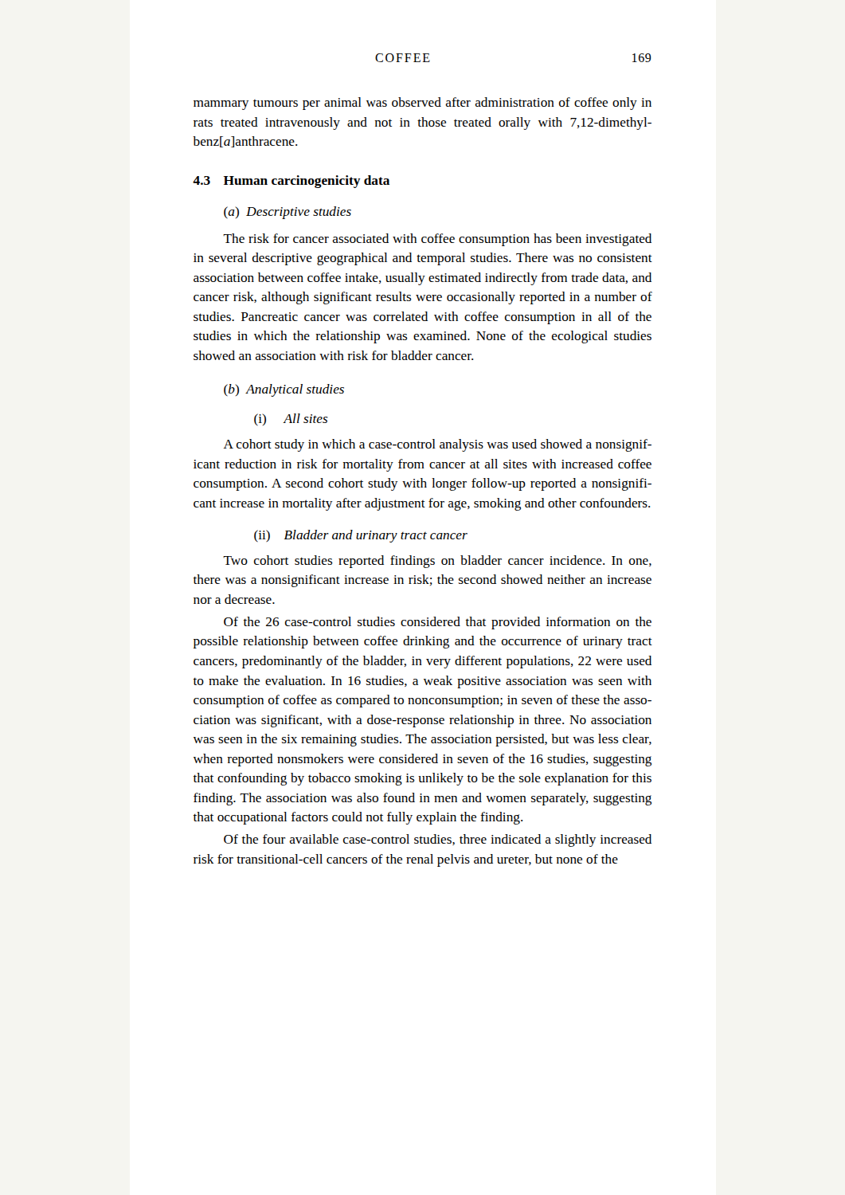COFFEE 169
mammary tumours per animal was observed after administration of coffee only in rats treated intravenously and not in those treated orally with 7,12-dimethyl­benz[a]anthracene.
4.3 Human carcinogenicity data
(a) Descriptive studies
The risk for cancer associated with coffee consumption has been investigated in several descriptive geographical and temporal studies. There was no consistent association between coffee intake, usually estimated indirectly from trade data, and cancer risk, although significant results were occasionally reported in a number of studies. Pancreatic cancer was correlated with coffee consumption in all of the studies in which the relationship was examined. None of the ecological studies showed an association with risk for bladder cancer.
(b) Analytical studies
(i) All sites
A cohort study in which a case-control analysis was used showed a nonsignificant reduction in risk for mortality from cancer at all sites with increased coffee consumption. A second cohort study with longer follow-up reported a nonsignificant increase in mortality after adjustment for age, smoking and other confounders.
(ii) Bladder and urinary tract cancer
Two cohort studies reported findings on bladder cancer incidence. In one, there was a nonsignificant increase in risk; the second showed neither an increase nor a decrease.
Of the 26 case-control studies considered that provided information on the possible relationship between coffee drinking and the occurrence of urinary tract cancers, predominantly of the bladder, in very different populations, 22 were used to make the evaluation. In 16 studies, a weak positive association was seen with consumption of coffee as compared to nonconsumption; in seven of these the association was significant, with a dose-response relationship in three. No association was seen in the six remaining studies. The association persisted, but was less clear, when reported nonsmokers were considered in seven of the 16 studies, suggesting that confounding by tobacco smoking is unlikely to be the sole explanation for this finding. The association was also found in men and women separately, suggesting that occupational factors could not fully explain the finding.
Of the four available case-control studies, three indicated a slightly increased risk for transitional-cell cancers of the renal pelvis and ureter, but none of the